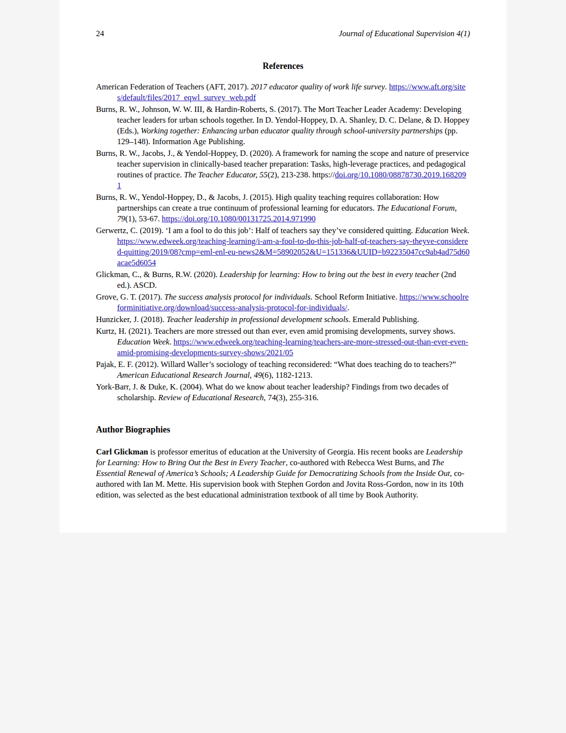24 Journal of Educational Supervision 4(1)
References
American Federation of Teachers (AFT, 2017). 2017 educator quality of work life survey. https://www.aft.org/sites/default/files/2017_eqwl_survey_web.pdf
Burns, R. W., Johnson, W. W. III, & Hardin-Roberts, S. (2017). The Mort Teacher Leader Academy: Developing teacher leaders for urban schools together. In D. Yendol-Hoppey, D. A. Shanley, D. C. Delane, & D. Hoppey (Eds.), Working together: Enhancing urban educator quality through school-university partnerships (pp. 129–148). Information Age Publishing.
Burns, R. W., Jacobs, J., & Yendol-Hoppey, D. (2020). A framework for naming the scope and nature of preservice teacher supervision in clinically-based teacher preparation: Tasks, high-leverage practices, and pedagogical routines of practice. The Teacher Educator, 55(2), 213-238. https://doi.org/10.1080/08878730.2019.1682091
Burns, R. W., Yendol-Hoppey, D., & Jacobs, J. (2015). High quality teaching requires collaboration: How partnerships can create a true continuum of professional learning for educators. The Educational Forum, 79(1), 53-67. https://doi.org/10.1080/00131725.2014.971990
Gerwertz, C. (2019). ‘I am a fool to do this job’: Half of teachers say they’ve considered quitting. Education Week. https://www.edweek.org/teaching-learning/i-am-a-fool-to-do-this-job-half-of-teachers-say-theyve-considered-quitting/2019/08?cmp=eml-enl-eu-news2&M=58902052&U=151336&UUID=b92235047cc9ab4ad75d60acae5d6054
Glickman, C., & Burns, R.W. (2020). Leadership for learning: How to bring out the best in every teacher (2nd ed.). ASCD.
Grove, G. T. (2017). The success analysis protocol for individuals. School Reform Initiative. https://www.schoolreforminitiative.org/download/success-analysis-protocol-for-individuals/.
Hunzicker, J. (2018). Teacher leadership in professional development schools. Emerald Publishing.
Kurtz, H. (2021). Teachers are more stressed out than ever, even amid promising developments, survey shows. Education Week. https://www.edweek.org/teaching-learning/teachers-are-more-stressed-out-than-ever-even-amid-promising-developments-survey-shows/2021/05
Pajak, E. F. (2012). Willard Waller’s sociology of teaching reconsidered: “What does teaching do to teachers?” American Educational Research Journal, 49(6), 1182-1213.
York-Barr, J. & Duke, K. (2004). What do we know about teacher leadership? Findings from two decades of scholarship. Review of Educational Research, 74(3), 255-316.
Author Biographies
Carl Glickman is professor emeritus of education at the University of Georgia. His recent books are Leadership for Learning: How to Bring Out the Best in Every Teacher, co-authored with Rebecca West Burns, and The Essential Renewal of America’s Schools; A Leadership Guide for Democratizing Schools from the Inside Out, co-authored with Ian M. Mette. His supervision book with Stephen Gordon and Jovita Ross-Gordon, now in its 10th edition, was selected as the best educational administration textbook of all time by Book Authority.